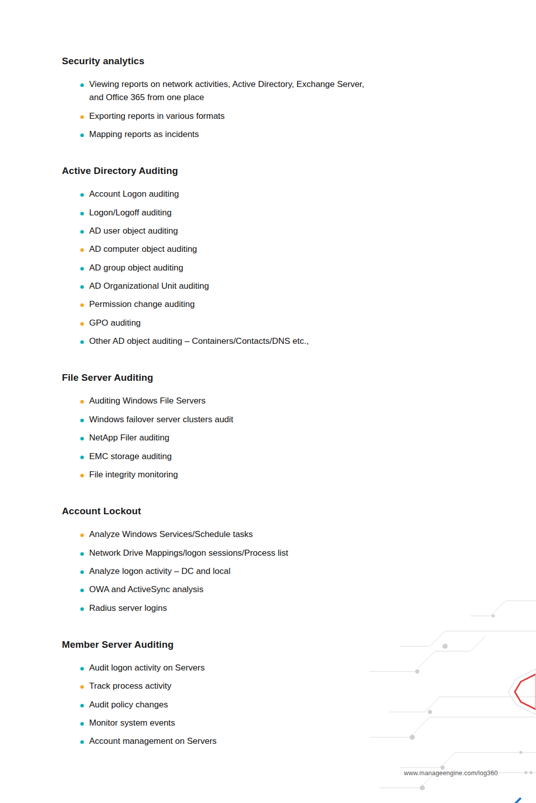Security analytics
Viewing reports on network activities, Active Directory, Exchange Server,and Office 365 from one place
Exporting reports in various formats
Mapping reports as incidents
Active Directory Auditing
Account Logon auditing
Logon/Logoff auditing
AD user object auditing
AD computer object auditing
AD group object auditing
AD Organizational Unit auditing
Permission change auditing
GPO auditing
Other AD object auditing – Containers/Contacts/DNS etc.,
File Server Auditing
Auditing Windows File Servers
Windows failover server clusters audit
NetApp Filer auditing
EMC storage auditing
File integrity monitoring
Account Lockout
Analyze Windows Services/Schedule tasks
Network Drive Mappings/logon sessions/Process list
Analyze logon activity – DC and local
OWA and ActiveSync analysis
Radius server logins
Member Server Auditing
Audit logon activity on Servers
Track process activity
Audit policy changes
Monitor system events
Account management on Servers
www.manageengine.com/log360